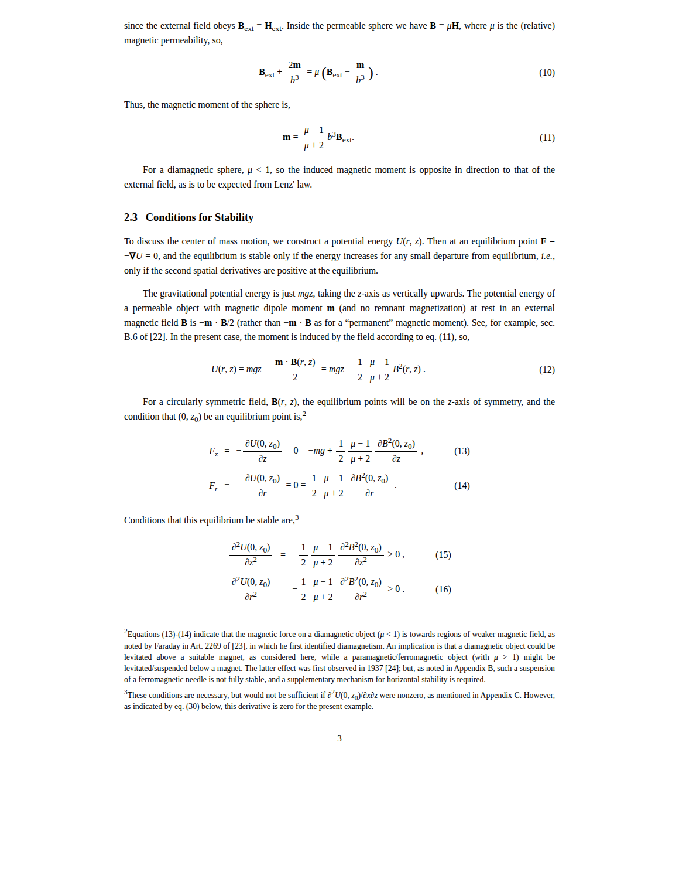since the external field obeys Bext = Hext. Inside the permeable sphere we have B = μH, where μ is the (relative) magnetic permeability, so,
Bext + 2m b3 = μ (Bext − mb3) .
(10)
Thus, the magnetic moment of the sphere is,
m = μ − 1 μ + 2 b3Bext.
(11)
For a diamagnetic sphere, μ < 1, so the induced magnetic moment is opposite in direction to that of the external field, as is to be expected from Lenz' law.
2.3 Conditions for Stability
To discuss the center of mass motion, we construct a potential energy U(r, z). Then at an equilibrium point F = −∇U = 0, and the equilibrium is stable only if the energy increases for any small departure from equilibrium, i.e., only if the second spatial derivatives are positive at the equilibrium.
The gravitational potential energy is just mgz, taking the z-axis as vertically upwards. The potential energy of a permeable object with magnetic dipole moment m (and no remnant magnetization) at rest in an external magnetic field B is −m · B/2 (rather than −m · B as for a “permanent” magnetic moment). See, for example, sec. B.6 of [22]. In the present case, the moment is induced by the field according to eq. (11), so,
U(r, z) = mgz − m · B(r, z) 2 = mgz − 12 μ − 1 μ + 2 B2(r, z) .
(12)
For a circularly symmetric field, B(r, z), the equilibrium points will be on the z-axis of symmetry, and the condition that (0, z0) be an equilibrium point is,2
| F z | = | − ∂ U (0, z 0 ) ∂ z = 0 = − mg + 1 2 μ − 1 μ + 2 ∂ B 2 (0, z 0 ) ∂ z , | (13) |
| F r | = | − ∂ U (0, z 0 ) ∂ r = 0 = 1 2 μ − 1 μ + 2 ∂ B 2 (0, z 0 ) ∂ r . | (14) |
Conditions that this equilibrium be stable are,3
| ∂ 2 U (0, z 0 ) ∂ z 2 | = | − 1 2 μ − 1 μ + 2 ∂ 2 B 2 (0, z 0 ) ∂ z 2 > 0 , | (15) |
| ∂ 2 U (0, z 0 ) ∂ r 2 | = | − 1 2 μ − 1 μ + 2 ∂ 2 B 2 (0, z 0 ) ∂ r 2 > 0 . | (16) |
2Equations (13)-(14) indicate that the magnetic force on a diamagnetic object (μ < 1) is towards regions of weaker magnetic field, as noted by Faraday in Art. 2269 of [23], in which he first identified diamagnetism. An implication is that a diamagnetic object could be levitated above a suitable magnet, as considered here, while a paramagnetic/ferromagnetic object (with μ > 1) might be levitated/suspended below a magnet. The latter effect was first observed in 1937 [24]; but, as noted in Appendix B, such a suspension of a ferromagnetic needle is not fully stable, and a supplementary mechanism for horizontal stability is required.
3These conditions are necessary, but would not be sufficient if ∂2U(0, z0)/∂x∂z were nonzero, as mentioned in Appendix C. However, as indicated by eq. (30) below, this derivative is zero for the present example.
3